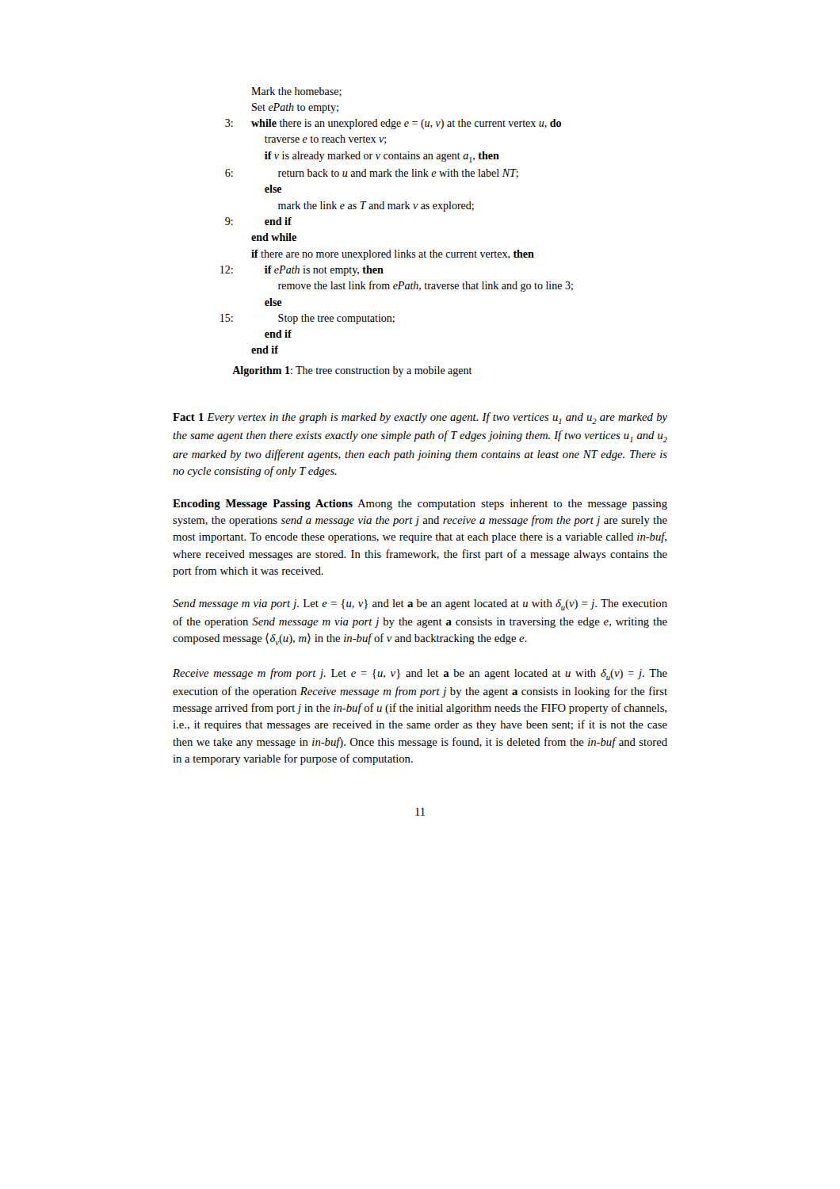Mark the homebase;
Set ePath to empty;
while there is an unexplored edge e = (u, v) at the current vertex u, do
traverse e to reach vertex v;
if v is already marked or v contains an agent a1, then
return back to u and mark the link e with the label NT;
else
mark the link e as T and mark v as explored;
end if
end while
if there are no more unexplored links at the current vertex, then
if ePath is not empty, then
remove the last link from ePath, traverse that link and go to line 3;
else
Stop the tree computation;
end if
end if
Algorithm 1: The tree construction by a mobile agent
Fact 1 Every vertex in the graph is marked by exactly one agent. If two vertices u1 and u2 are marked by the same agent then there exists exactly one simple path of T edges joining them. If two vertices u1 and u2 are marked by two different agents, then each path joining them contains at least one NT edge. There is no cycle consisting of only T edges.
Encoding Message Passing Actions Among the computation steps inherent to the message passing system, the operations send a message via the port j and receive a message from the port j are surely the most important. To encode these operations, we require that at each place there is a variable called in-buf, where received messages are stored. In this framework, the first part of a message always contains the port from which it was received.
Send message m via port j. Let e = {u, v} and let a be an agent located at u with δu(v) = j. The execution of the operation Send message m via port j by the agent a consists in traversing the edge e, writing the composed message ⟨δv(u), m⟩ in the in-buf of v and backtracking the edge e.
Receive message m from port j. Let e = {u, v} and let a be an agent located at u with δu(v) = j. The execution of the operation Receive message m from port j by the agent a consists in looking for the first message arrived from port j in the in-buf of u (if the initial algorithm needs the FIFO property of channels, i.e., it requires that messages are received in the same order as they have been sent; if it is not the case then we take any message in in-buf). Once this message is found, it is deleted from the in-buf and stored in a temporary variable for purpose of computation.
11